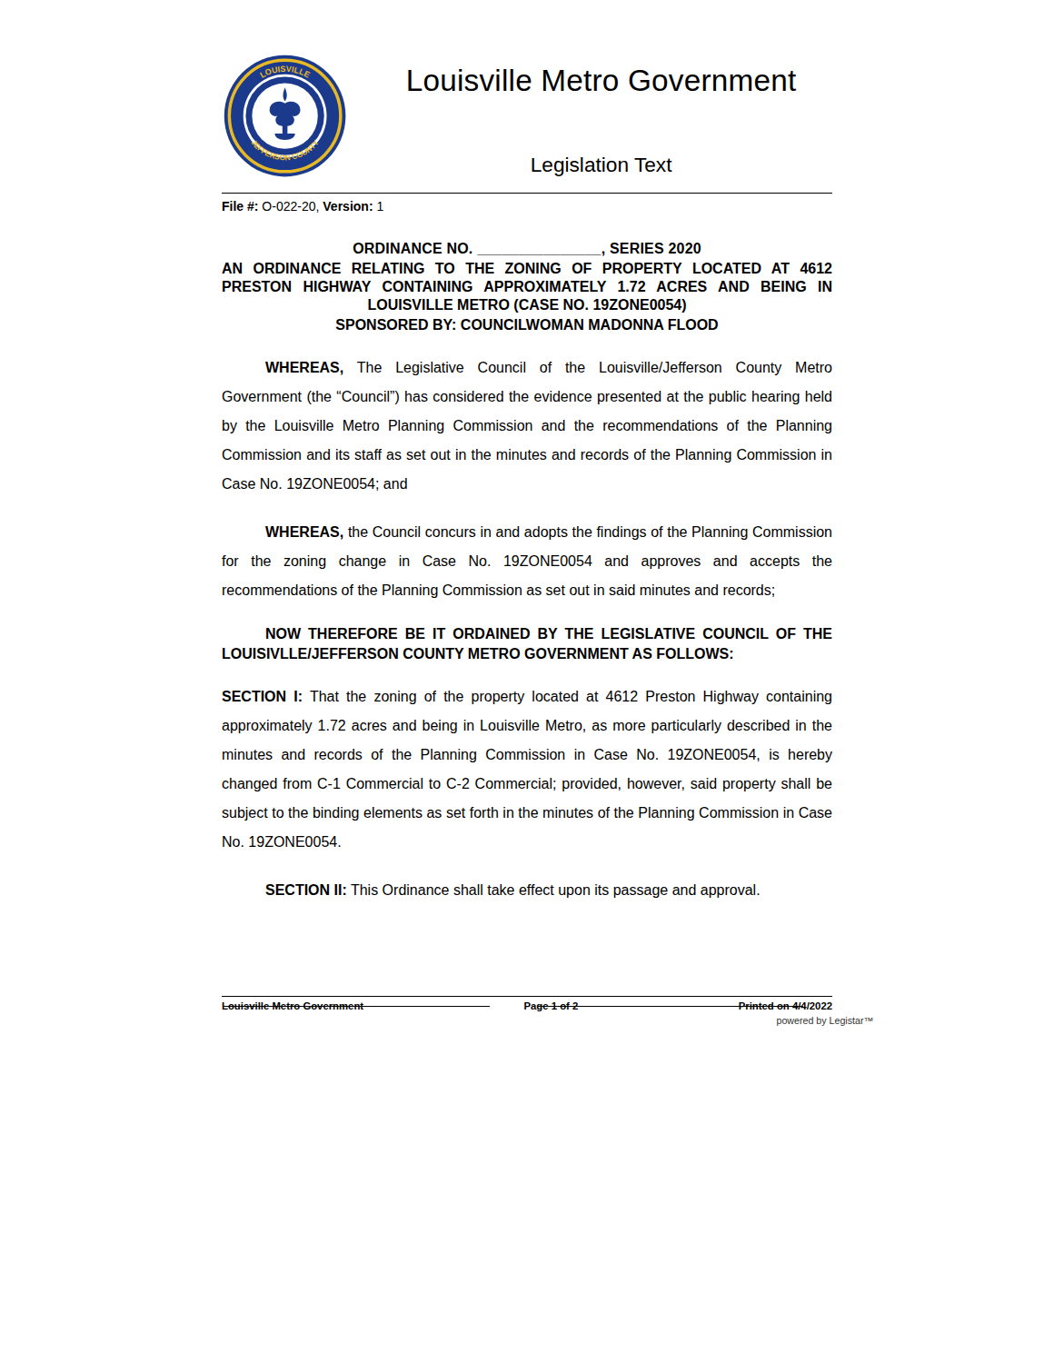LOUISVILLE JEFFERSON COUNTY 1778
Louisville Metro Government
Legislation Text
File #: O-022-20, Version: 1
ORDINANCE NO. _______________, SERIES 2020
AN ORDINANCE RELATING TO THE ZONING OF PROPERTY LOCATED AT 4612 PRESTON HIGHWAY CONTAINING APPROXIMATELY 1.72 ACRES AND BEING IN LOUISVILLE METRO (CASE NO. 19ZONE0054)
SPONSORED BY: COUNCILWOMAN MADONNA FLOOD
WHEREAS, The Legislative Council of the Louisville/Jefferson County Metro Government (the “Council”) has considered the evidence presented at the public hearing held by the Louisville Metro Planning Commission and the recommendations of the Planning Commission and its staff as set out in the minutes and records of the Planning Commission in Case No. 19ZONE0054; and
WHEREAS, the Council concurs in and adopts the findings of the Planning Commission for the zoning change in Case No. 19ZONE0054 and approves and accepts the recommendations of the Planning Commission as set out in said minutes and records;
NOW THEREFORE BE IT ORDAINED BY THE LEGISLATIVE COUNCIL OF THE LOUISIVLLE/JEFFERSON COUNTY METRO GOVERNMENT AS FOLLOWS:
SECTION I: That the zoning of the property located at 4612 Preston Highway containing approximately 1.72 acres and being in Louisville Metro, as more particularly described in the minutes and records of the Planning Commission in Case No. 19ZONE0054, is hereby changed from C-1 Commercial to C-2 Commercial; provided, however, said property shall be subject to the binding elements as set forth in the minutes of the Planning Commission in Case No. 19ZONE0054.
SECTION II: This Ordinance shall take effect upon its passage and approval.
Louisville Metro Government
Page 1 of 2
Printed on 4/4/2022
powered by Legistar™